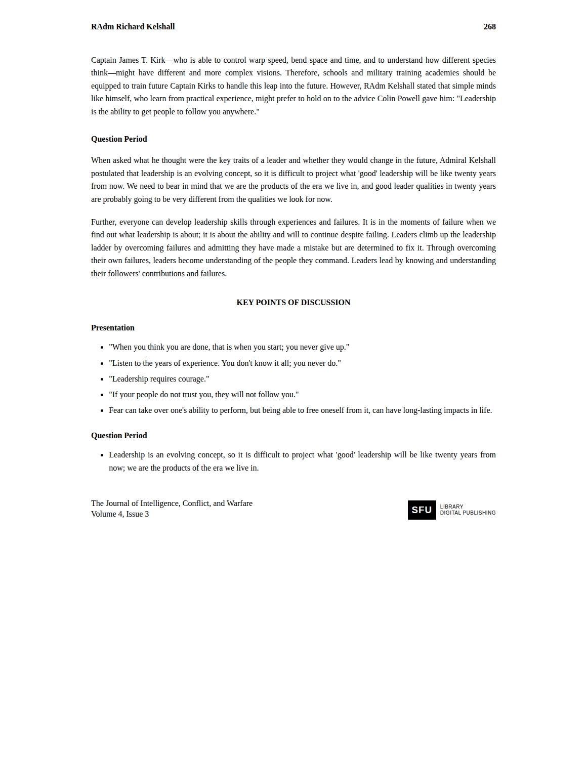RAdm Richard Kelshall 268
Captain James T. Kirk—who is able to control warp speed, bend space and time, and to understand how different species think—might have different and more complex visions. Therefore, schools and military training academies should be equipped to train future Captain Kirks to handle this leap into the future. However, RAdm Kelshall stated that simple minds like himself, who learn from practical experience, might prefer to hold on to the advice Colin Powell gave him: "Leadership is the ability to get people to follow you anywhere."
Question Period
When asked what he thought were the key traits of a leader and whether they would change in the future, Admiral Kelshall postulated that leadership is an evolving concept, so it is difficult to project what 'good' leadership will be like twenty years from now. We need to bear in mind that we are the products of the era we live in, and good leader qualities in twenty years are probably going to be very different from the qualities we look for now.
Further, everyone can develop leadership skills through experiences and failures. It is in the moments of failure when we find out what leadership is about; it is about the ability and will to continue despite failing. Leaders climb up the leadership ladder by overcoming failures and admitting they have made a mistake but are determined to fix it. Through overcoming their own failures, leaders become understanding of the people they command. Leaders lead by knowing and understanding their followers' contributions and failures.
KEY POINTS OF DISCUSSION
Presentation
"When you think you are done, that is when you start; you never give up."
"Listen to the years of experience. You don't know it all; you never do."
"Leadership requires courage."
"If your people do not trust you, they will not follow you."
Fear can take over one's ability to perform, but being able to free oneself from it, can have long-lasting impacts in life.
Question Period
Leadership is an evolving concept, so it is difficult to project what 'good' leadership will be like twenty years from now; we are the products of the era we live in.
The Journal of Intelligence, Conflict, and Warfare
Volume 4, Issue 3
SFU LIBRARY
DIGITAL PUBLISHING